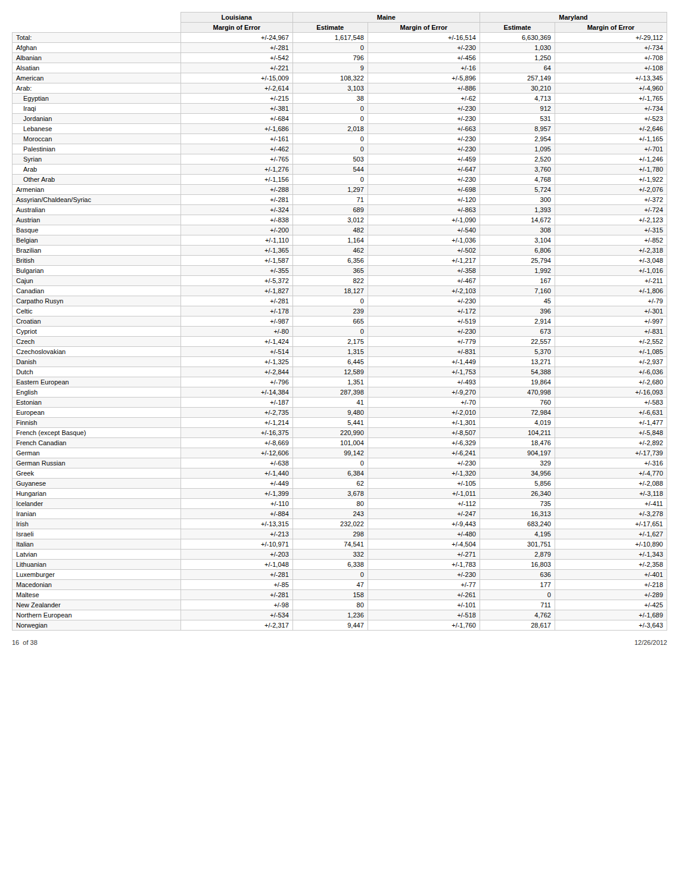| | Louisiana | Maine | Maryland |
| --- | --- | --- | --- |
| Margin of Error | Estimate | Margin of Error | Estimate | Margin of Error |
| Total: | +/-24,967 | 1,617,548 | +/-16,514 | 6,630,369 | +/-29,112 |
| Afghan | +/-281 | 0 | +/-230 | 1,030 | +/-734 |
| Albanian | +/-542 | 796 | +/-456 | 1,250 | +/-708 |
| Alsatian | +/-221 | 9 | +/-16 | 64 | +/-108 |
| American | +/-15,009 | 108,322 | +/-5,896 | 257,149 | +/-13,345 |
| Arab: | +/-2,614 | 3,103 | +/-886 | 30,210 | +/-4,960 |
| Egyptian | +/-215 | 38 | +/-62 | 4,713 | +/-1,765 |
| Iraqi | +/-381 | 0 | +/-230 | 912 | +/-734 |
| Jordanian | +/-684 | 0 | +/-230 | 531 | +/-523 |
| Lebanese | +/-1,686 | 2,018 | +/-663 | 8,957 | +/-2,646 |
| Moroccan | +/-161 | 0 | +/-230 | 2,954 | +/-1,165 |
| Palestinian | +/-462 | 0 | +/-230 | 1,095 | +/-701 |
| Syrian | +/-765 | 503 | +/-459 | 2,520 | +/-1,246 |
| Arab | +/-1,276 | 544 | +/-647 | 3,760 | +/-1,780 |
| Other Arab | +/-1,156 | 0 | +/-230 | 4,768 | +/-1,922 |
| Armenian | +/-288 | 1,297 | +/-698 | 5,724 | +/-2,076 |
| Assyrian/Chaldean/Syriac | +/-281 | 71 | +/-120 | 300 | +/-372 |
| Australian | +/-324 | 689 | +/-863 | 1,393 | +/-724 |
| Austrian | +/-838 | 3,012 | +/-1,090 | 14,672 | +/-2,123 |
| Basque | +/-200 | 482 | +/-540 | 308 | +/-315 |
| Belgian | +/-1,110 | 1,164 | +/-1,036 | 3,104 | +/-852 |
| Brazilian | +/-1,365 | 462 | +/-502 | 6,806 | +/-2,318 |
| British | +/-1,587 | 6,356 | +/-1,217 | 25,794 | +/-3,048 |
| Bulgarian | +/-355 | 365 | +/-358 | 1,992 | +/-1,016 |
| Cajun | +/-5,372 | 822 | +/-467 | 167 | +/-211 |
| Canadian | +/-1,827 | 18,127 | +/-2,103 | 7,160 | +/-1,806 |
| Carpatho Rusyn | +/-281 | 0 | +/-230 | 45 | +/-79 |
| Celtic | +/-178 | 239 | +/-172 | 396 | +/-301 |
| Croatian | +/-987 | 665 | +/-519 | 2,914 | +/-997 |
| Cypriot | +/-80 | 0 | +/-230 | 673 | +/-831 |
| Czech | +/-1,424 | 2,175 | +/-779 | 22,557 | +/-2,552 |
| Czechoslovakian | +/-514 | 1,315 | +/-831 | 5,370 | +/-1,085 |
| Danish | +/-1,325 | 6,445 | +/-1,449 | 13,271 | +/-2,937 |
| Dutch | +/-2,844 | 12,589 | +/-1,753 | 54,388 | +/-6,036 |
| Eastern European | +/-796 | 1,351 | +/-493 | 19,864 | +/-2,680 |
| English | +/-14,384 | 287,398 | +/-9,270 | 470,998 | +/-16,093 |
| Estonian | +/-187 | 41 | +/-70 | 760 | +/-583 |
| European | +/-2,735 | 9,480 | +/-2,010 | 72,984 | +/-6,631 |
| Finnish | +/-1,214 | 5,441 | +/-1,301 | 4,019 | +/-1,477 |
| French (except Basque) | +/-16,375 | 220,990 | +/-8,507 | 104,211 | +/-5,848 |
| French Canadian | +/-8,669 | 101,004 | +/-6,329 | 18,476 | +/-2,892 |
| German | +/-12,606 | 99,142 | +/-6,241 | 904,197 | +/-17,739 |
| German Russian | +/-638 | 0 | +/-230 | 329 | +/-316 |
| Greek | +/-1,440 | 6,384 | +/-1,320 | 34,956 | +/-4,770 |
| Guyanese | +/-449 | 62 | +/-105 | 5,856 | +/-2,088 |
| Hungarian | +/-1,399 | 3,678 | +/-1,011 | 26,340 | +/-3,118 |
| Icelander | +/-110 | 80 | +/-112 | 735 | +/-411 |
| Iranian | +/-884 | 243 | +/-247 | 16,313 | +/-3,278 |
| Irish | +/-13,315 | 232,022 | +/-9,443 | 683,240 | +/-17,651 |
| Israeli | +/-213 | 298 | +/-480 | 4,195 | +/-1,627 |
| Italian | +/-10,971 | 74,541 | +/-4,504 | 301,751 | +/-10,890 |
| Latvian | +/-203 | 332 | +/-271 | 2,879 | +/-1,343 |
| Lithuanian | +/-1,048 | 6,338 | +/-1,783 | 16,803 | +/-2,358 |
| Luxemburger | +/-281 | 0 | +/-230 | 636 | +/-401 |
| Macedonian | +/-85 | 47 | +/-77 | 177 | +/-218 |
| Maltese | +/-281 | 158 | +/-261 | 0 | +/-289 |
| New Zealander | +/-98 | 80 | +/-101 | 711 | +/-425 |
| Northern European | +/-534 | 1,236 | +/-518 | 4,762 | +/-1,689 |
| Norwegian | +/-2,317 | 9,447 | +/-1,760 | 28,617 | +/-3,643 |
16 of 38 12/26/2012